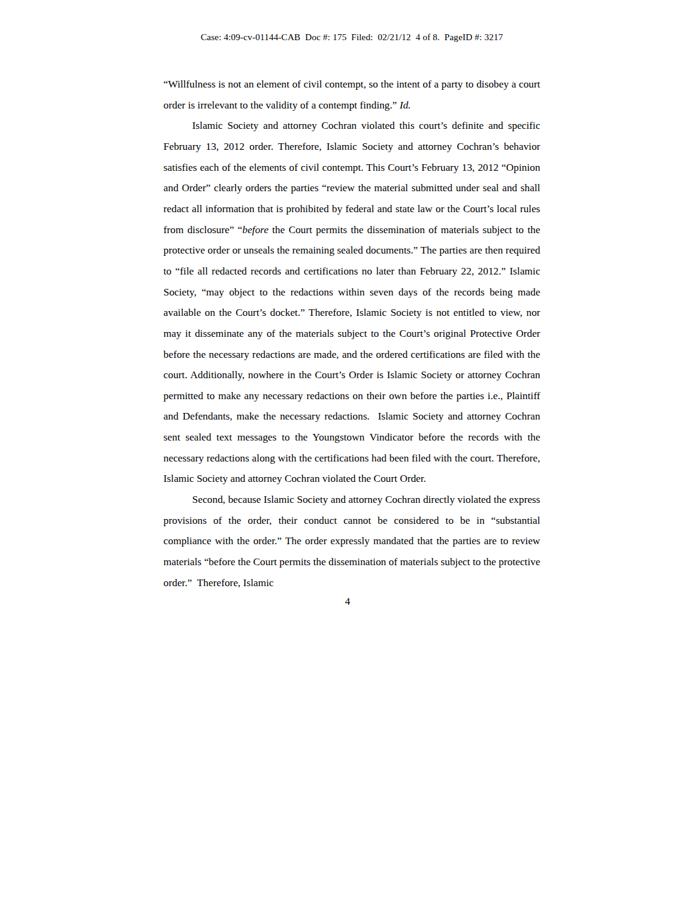Case: 4:09-cv-01144-CAB Doc #: 175 Filed: 02/21/12 4 of 8. PageID #: 3217
“Willfulness is not an element of civil contempt, so the intent of a party to disobey a court order is irrelevant to the validity of a contempt finding.” Id.
Islamic Society and attorney Cochran violated this court’s definite and specific February 13, 2012 order. Therefore, Islamic Society and attorney Cochran’s behavior satisfies each of the elements of civil contempt. This Court’s February 13, 2012 “Opinion and Order” clearly orders the parties “review the material submitted under seal and shall redact all information that is prohibited by federal and state law or the Court’s local rules from disclosure” “before the Court permits the dissemination of materials subject to the protective order or unseals the remaining sealed documents.” The parties are then required to “file all redacted records and certifications no later than February 22, 2012.” Islamic Society, “may object to the redactions within seven days of the records being made available on the Court’s docket.” Therefore, Islamic Society is not entitled to view, nor may it disseminate any of the materials subject to the Court’s original Protective Order before the necessary redactions are made, and the ordered certifications are filed with the court. Additionally, nowhere in the Court’s Order is Islamic Society or attorney Cochran permitted to make any necessary redactions on their own before the parties i.e., Plaintiff and Defendants, make the necessary redactions. Islamic Society and attorney Cochran sent sealed text messages to the Youngstown Vindicator before the records with the necessary redactions along with the certifications had been filed with the court. Therefore, Islamic Society and attorney Cochran violated the Court Order.
Second, because Islamic Society and attorney Cochran directly violated the express provisions of the order, their conduct cannot be considered to be in “substantial compliance with the order.” The order expressly mandated that the parties are to review materials “before the Court permits the dissemination of materials subject to the protective order.” Therefore, Islamic
4